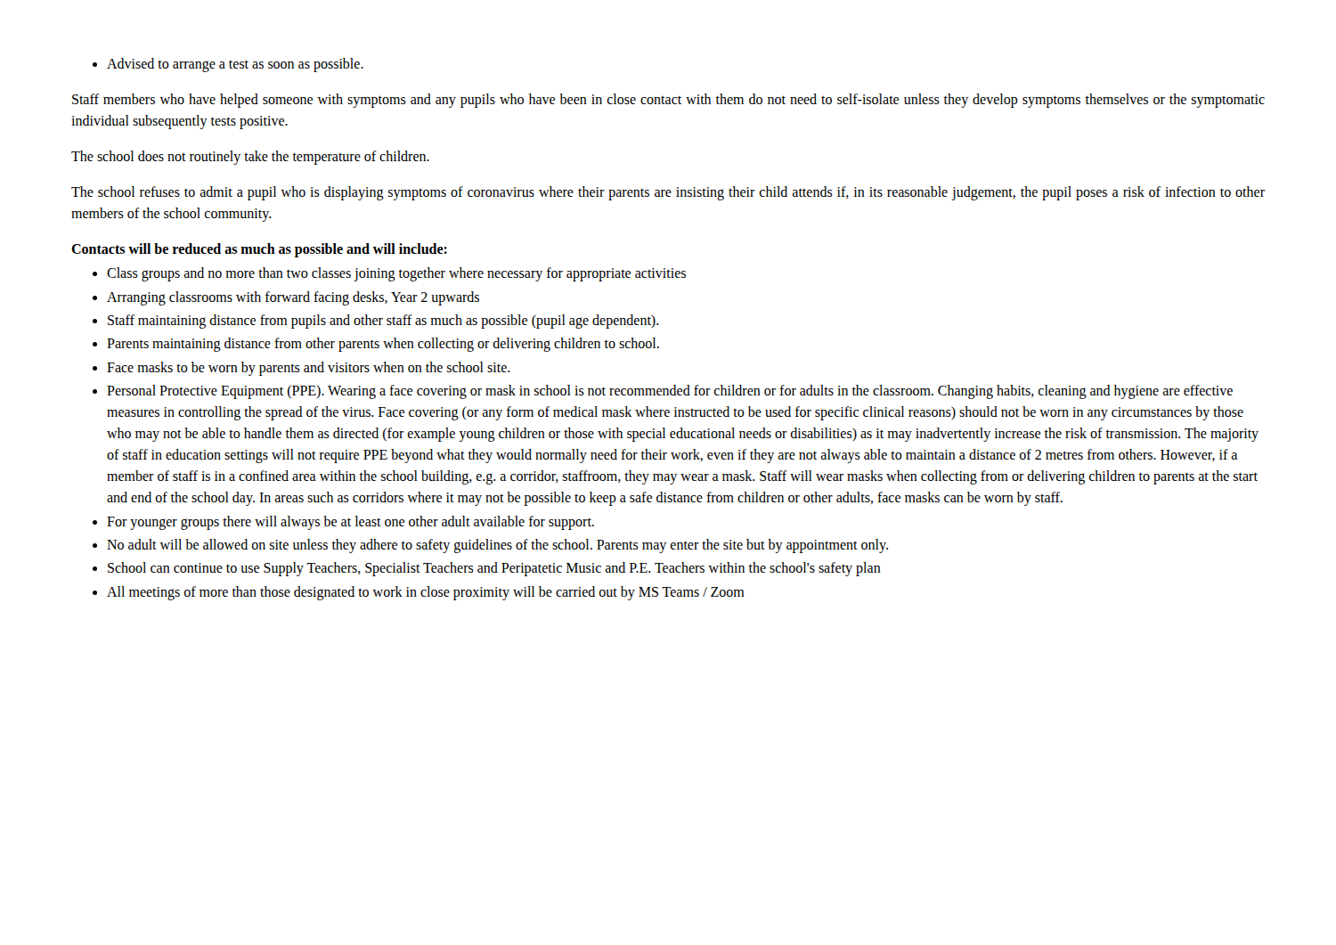Advised to arrange a test as soon as possible.
Staff members who have helped someone with symptoms and any pupils who have been in close contact with them do not need to self-isolate unless they develop symptoms themselves or the symptomatic individual subsequently tests positive.
The school does not routinely take the temperature of children.
The school refuses to admit a pupil who is displaying symptoms of coronavirus where their parents are insisting their child attends if, in its reasonable judgement, the pupil poses a risk of infection to other members of the school community.
Contacts will be reduced as much as possible and will include:
Class groups and no more than two classes joining together where necessary for appropriate activities
Arranging classrooms with forward facing desks, Year 2 upwards
Staff maintaining distance from pupils and other staff as much as possible (pupil age dependent).
Parents maintaining distance from other parents when collecting or delivering children to school.
Face masks to be worn by parents and visitors when on the school site.
Personal Protective Equipment (PPE). Wearing a face covering or mask in school is not recommended for children or for adults in the classroom. Changing habits, cleaning and hygiene are effective measures in controlling the spread of the virus. Face covering (or any form of medical mask where instructed to be used for specific clinical reasons) should not be worn in any circumstances by those who may not be able to handle them as directed (for example young children or those with special educational needs or disabilities) as it may inadvertently increase the risk of transmission. The majority of staff in education settings will not require PPE beyond what they would normally need for their work, even if they are not always able to maintain a distance of 2 metres from others. However, if a member of staff is in a confined area within the school building, e.g. a corridor, staffroom, they may wear a mask. Staff will wear masks when collecting from or delivering children to parents at the start and end of the school day. In areas such as corridors where it may not be possible to keep a safe distance from children or other adults, face masks can be worn by staff.
For younger groups there will always be at least one other adult available for support.
No adult will be allowed on site unless they adhere to safety guidelines of the school. Parents may enter the site but by appointment only.
School can continue to use Supply Teachers, Specialist Teachers and Peripatetic Music and P.E. Teachers within the school's safety plan
All meetings of more than those designated to work in close proximity will be carried out by MS Teams / Zoom